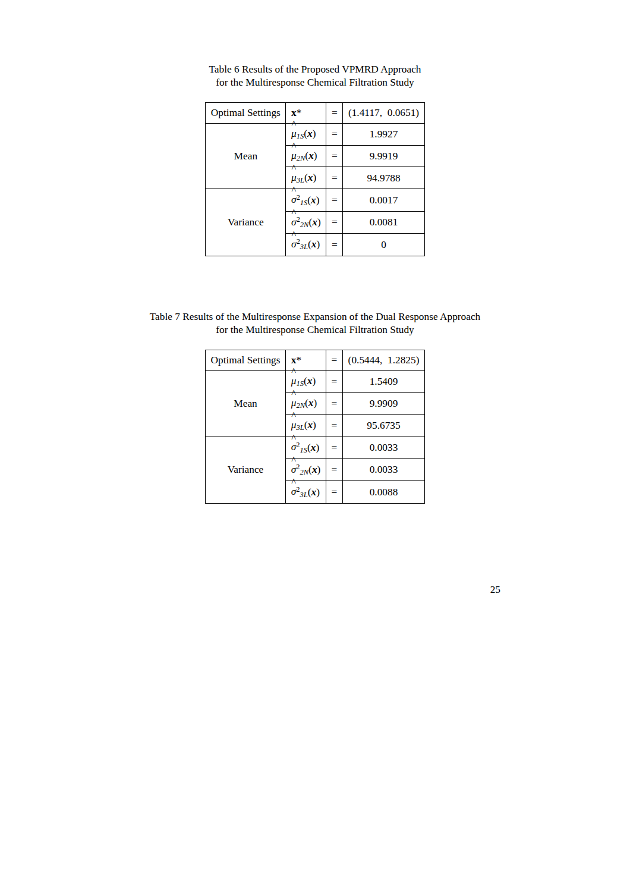Table 6 Results of the Proposed VPMRD Approach for the Multiresponse Chemical Filtration Study
| Optimal Settings | x * | = | (1.4117, 0.0651) |
| Mean | ^ μ 1S ( x ) | = | 1.9927 |
| ^ μ 2N ( x ) | = | 9.9919 |
| ^ μ 3L ( x ) | = | 94.9788 |
| Variance | ^ σ 2 1S ( x ) | = | 0.0017 |
| ^ σ 2 2N ( x ) | = | 0.0081 |
| ^ σ 2 3L ( x ) | = | 0 |
Table 7 Results of the Multiresponse Expansion of the Dual Response Approach for the Multiresponse Chemical Filtration Study
| Optimal Settings | x * | = | (0.5444, 1.2825) |
| Mean | ^ μ 1S ( x ) | = | 1.5409 |
| ^ μ 2N ( x ) | = | 9.9909 |
| ^ μ 3L ( x ) | = | 95.6735 |
| Variance | ^ σ 2 1S ( x ) | = | 0.0033 |
| ^ σ 2 2N ( x ) | = | 0.0033 |
| ^ σ 2 3L ( x ) | = | 0.0088 |
25